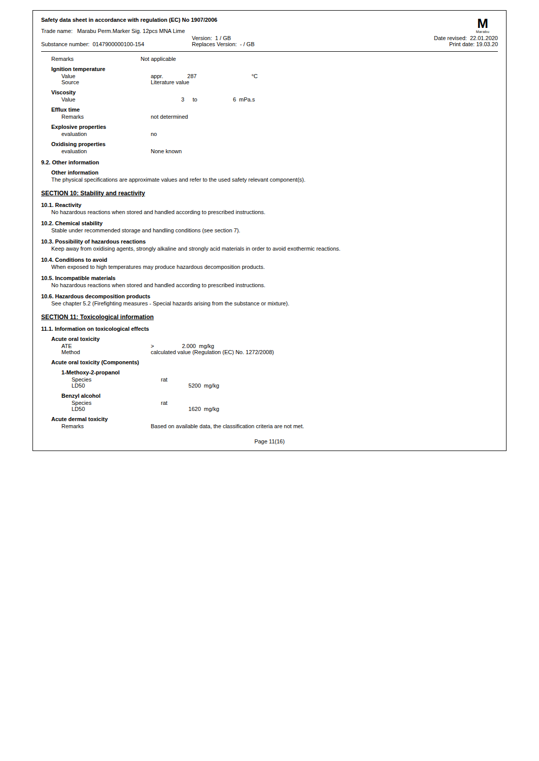Safety data sheet in accordance with regulation (EC) No 1907/2006
M
Marabu
Trade name: Marabu Perm.Marker Sig. 12pcs MNA Lime
| | Version: 1 / GB | Date revised: 22.01.2020 |
| Substance number: 0147900000100-154 | Replaces Version: - / GB | Print date: 19.03.20 |
| Remarks | Not applicable |
Ignition temperature
| Value | appr. | 287 | | | °C |
| Source | Literature value |
Viscosity
| Value | | 3 | to | 6 | mPa.s |
Efflux time
| Remarks | not determined |
Explosive properties
| evaluation | no |
Oxidising properties
| evaluation | None known |
9.2. Other information
Other information
The physical specifications are approximate values and refer to the used safety relevant component(s).
SECTION 10: Stability and reactivity
10.1. Reactivity
No hazardous reactions when stored and handled according to prescribed instructions.
10.2. Chemical stability
Stable under recommended storage and handling conditions (see section 7).
10.3. Possibility of hazardous reactions
Keep away from oxidising agents, strongly alkaline and strongly acid materials in order to avoid exothermic reactions.
10.4. Conditions to avoid
When exposed to high temperatures may produce hazardous decomposition products.
10.5. Incompatible materials
No hazardous reactions when stored and handled according to prescribed instructions.
10.6. Hazardous decomposition products
See chapter 5.2 (Firefighting measures - Special hazards arising from the substance or mixture).
SECTION 11: Toxicological information
11.1. Information on toxicological effects
Acute oral toxicity
| ATE | > | 2.000 | mg/kg |
| Method | calculated value (Regulation (EC) No. 1272/2008) |
Acute oral toxicity (Components)
1-Methoxy-2-propanol
| Species | rat | | |
| LD50 | | 5200 | mg/kg |
Benzyl alcohol
| Species | rat | | |
| LD50 | | 1620 | mg/kg |
Acute dermal toxicity
| Remarks | Based on available data, the classification criteria are not met. |
Page 11(16)